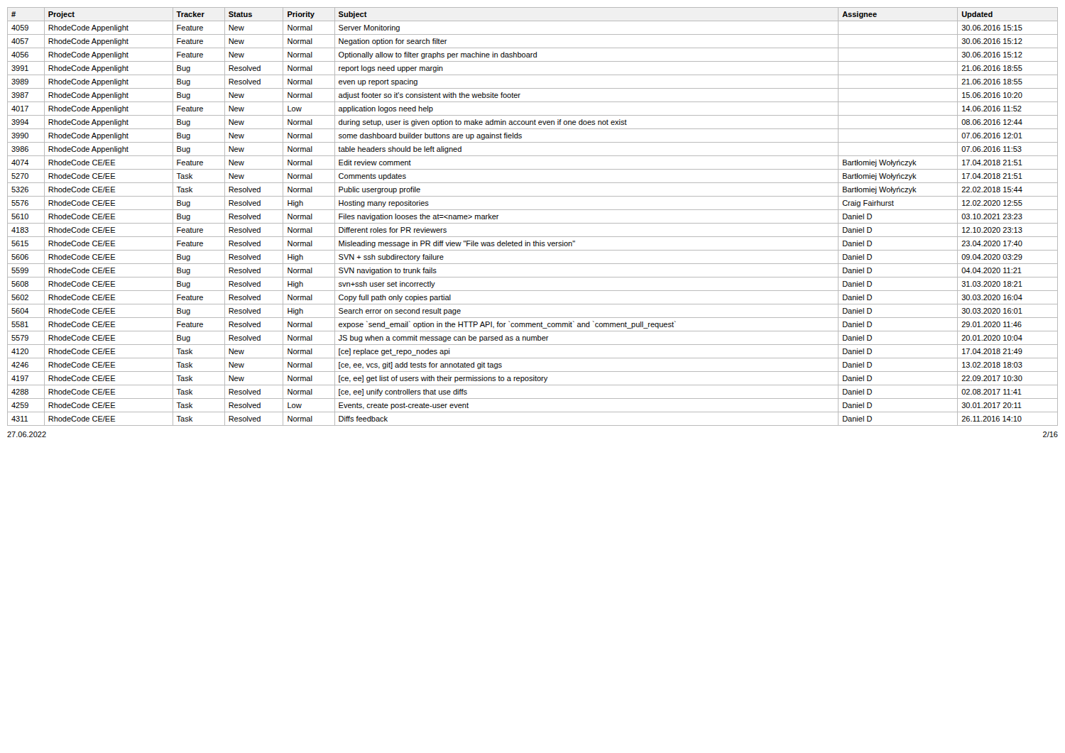| # | Project | Tracker | Status | Priority | Subject | Assignee | Updated |
| --- | --- | --- | --- | --- | --- | --- | --- |
| 4059 | RhodeCode Appenlight | Feature | New | Normal | Server Monitoring | | 30.06.2016 15:15 |
| 4057 | RhodeCode Appenlight | Feature | New | Normal | Negation option for search filter | | 30.06.2016 15:12 |
| 4056 | RhodeCode Appenlight | Feature | New | Normal | Optionally allow to filter graphs per machine in dashboard | | 30.06.2016 15:12 |
| 3991 | RhodeCode Appenlight | Bug | Resolved | Normal | report logs need upper margin | | 21.06.2016 18:55 |
| 3989 | RhodeCode Appenlight | Bug | Resolved | Normal | even up report spacing | | 21.06.2016 18:55 |
| 3987 | RhodeCode Appenlight | Bug | New | Normal | adjust footer so it's consistent with the website footer | | 15.06.2016 10:20 |
| 4017 | RhodeCode Appenlight | Feature | New | Low | application logos need help | | 14.06.2016 11:52 |
| 3994 | RhodeCode Appenlight | Bug | New | Normal | during setup, user is given option to make admin account even if one does not exist | | 08.06.2016 12:44 |
| 3990 | RhodeCode Appenlight | Bug | New | Normal | some dashboard builder buttons are up against fields | | 07.06.2016 12:01 |
| 3986 | RhodeCode Appenlight | Bug | New | Normal | table headers should be left aligned | | 07.06.2016 11:53 |
| 4074 | RhodeCode CE/EE | Feature | New | Normal | Edit review comment | Bartłomiej Wołyńczyk | 17.04.2018 21:51 |
| 5270 | RhodeCode CE/EE | Task | New | Normal | Comments updates | Bartłomiej Wołyńczyk | 17.04.2018 21:51 |
| 5326 | RhodeCode CE/EE | Task | Resolved | Normal | Public usergroup profile | Bartłomiej Wołyńczyk | 22.02.2018 15:44 |
| 5576 | RhodeCode CE/EE | Bug | Resolved | High | Hosting many repositories | Craig Fairhurst | 12.02.2020 12:55 |
| 5610 | RhodeCode CE/EE | Bug | Resolved | Normal | Files navigation looses the at=<name> marker | Daniel D | 03.10.2021 23:23 |
| 4183 | RhodeCode CE/EE | Feature | Resolved | Normal | Different roles for PR reviewers | Daniel D | 12.10.2020 23:13 |
| 5615 | RhodeCode CE/EE | Feature | Resolved | Normal | Misleading message in PR diff view "File was deleted in this version" | Daniel D | 23.04.2020 17:40 |
| 5606 | RhodeCode CE/EE | Bug | Resolved | High | SVN + ssh subdirectory failure | Daniel D | 09.04.2020 03:29 |
| 5599 | RhodeCode CE/EE | Bug | Resolved | Normal | SVN navigation to trunk fails | Daniel D | 04.04.2020 11:21 |
| 5608 | RhodeCode CE/EE | Bug | Resolved | High | svn+ssh user set incorrectly | Daniel D | 31.03.2020 18:21 |
| 5602 | RhodeCode CE/EE | Feature | Resolved | Normal | Copy full path only copies partial | Daniel D | 30.03.2020 16:04 |
| 5604 | RhodeCode CE/EE | Bug | Resolved | High | Search error on second result page | Daniel D | 30.03.2020 16:01 |
| 5581 | RhodeCode CE/EE | Feature | Resolved | Normal | expose `send_email` option in the HTTP API, for `comment_commit` and `comment_pull_request` | Daniel D | 29.01.2020 11:46 |
| 5579 | RhodeCode CE/EE | Bug | Resolved | Normal | JS bug when a commit message can be parsed as a number | Daniel D | 20.01.2020 10:04 |
| 4120 | RhodeCode CE/EE | Task | New | Normal | [ce] replace get_repo_nodes api | Daniel D | 17.04.2018 21:49 |
| 4246 | RhodeCode CE/EE | Task | New | Normal | [ce, ee, vcs, git] add tests for annotated git tags | Daniel D | 13.02.2018 18:03 |
| 4197 | RhodeCode CE/EE | Task | New | Normal | [ce, ee] get list of users with their permissions to a repository | Daniel D | 22.09.2017 10:30 |
| 4288 | RhodeCode CE/EE | Task | Resolved | Normal | [ce, ee] unify controllers that use diffs | Daniel D | 02.08.2017 11:41 |
| 4259 | RhodeCode CE/EE | Task | Resolved | Low | Events, create post-create-user event | Daniel D | 30.01.2017 20:11 |
| 4311 | RhodeCode CE/EE | Task | Resolved | Normal | Diffs feedback | Daniel D | 26.11.2016 14:10 |
27.06.2022 2/16